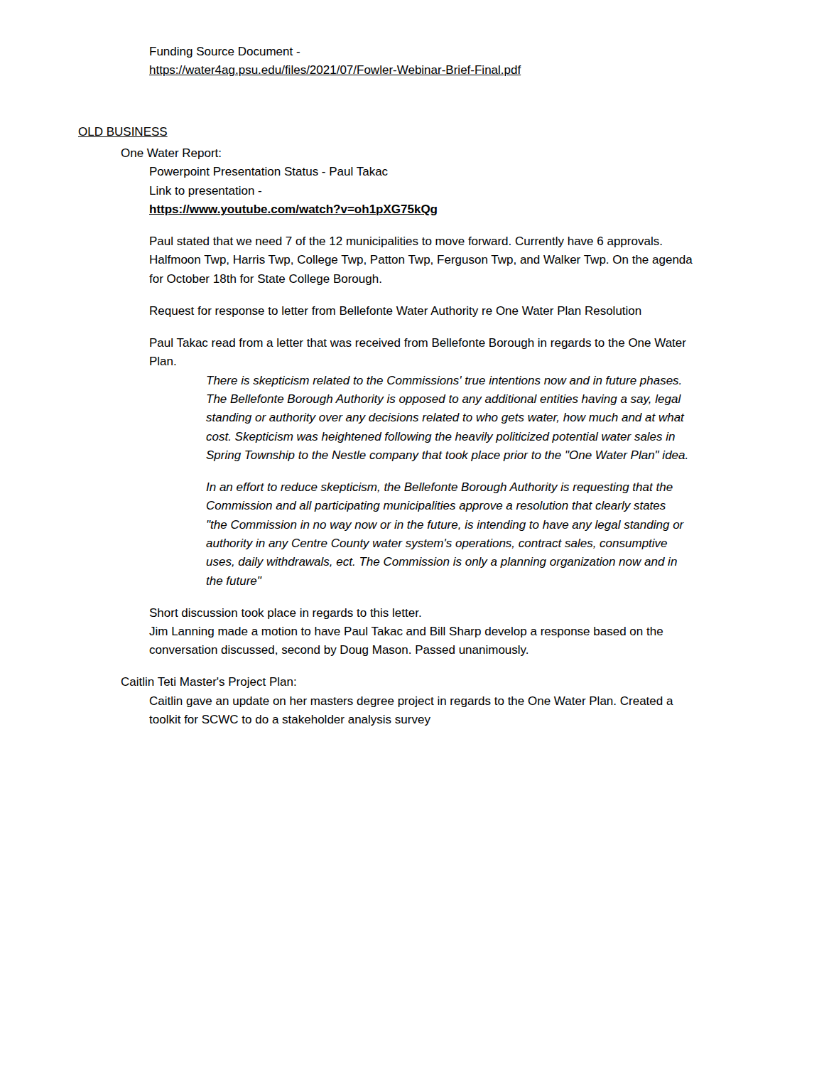Funding Source Document -
https://water4ag.psu.edu/files/2021/07/Fowler-Webinar-Brief-Final.pdf
OLD BUSINESS
One Water Report:
Powerpoint Presentation Status - Paul Takac
Link to presentation -
https://www.youtube.com/watch?v=oh1pXG75kQg
Paul stated that we need 7 of the 12 municipalities to move forward. Currently have 6 approvals. Halfmoon Twp, Harris Twp, College Twp, Patton Twp, Ferguson Twp, and Walker Twp. On the agenda for October 18th for State College Borough.
Request for response to letter from Bellefonte Water Authority re One Water Plan Resolution
Paul Takac read from a letter that was received from Bellefonte Borough in regards to the One Water Plan.
There is skepticism related to the Commissions' true intentions now and in future phases. The Bellefonte Borough Authority is opposed to any additional entities having a say, legal standing or authority over any decisions related to who gets water, how much and at what cost. Skepticism was heightened following the heavily politicized potential water sales in Spring Township to the Nestle company that took place prior to the "One Water Plan" idea.
In an effort to reduce skepticism, the Bellefonte Borough Authority is requesting that the Commission and all participating municipalities approve a resolution that clearly states "the Commission in no way now or in the future, is intending to have any legal standing or authority in any Centre County water system's operations, contract sales, consumptive uses, daily withdrawals, ect. The Commission is only a planning organization now and in the future"
Short discussion took place in regards to this letter.
Jim Lanning made a motion to have Paul Takac and Bill Sharp develop a response based on the conversation discussed, second by Doug Mason. Passed unanimously.
Caitlin Teti Master's Project Plan:
Caitlin gave an update on her masters degree project in regards to the One Water Plan. Created a toolkit for SCWC to do a stakeholder analysis survey